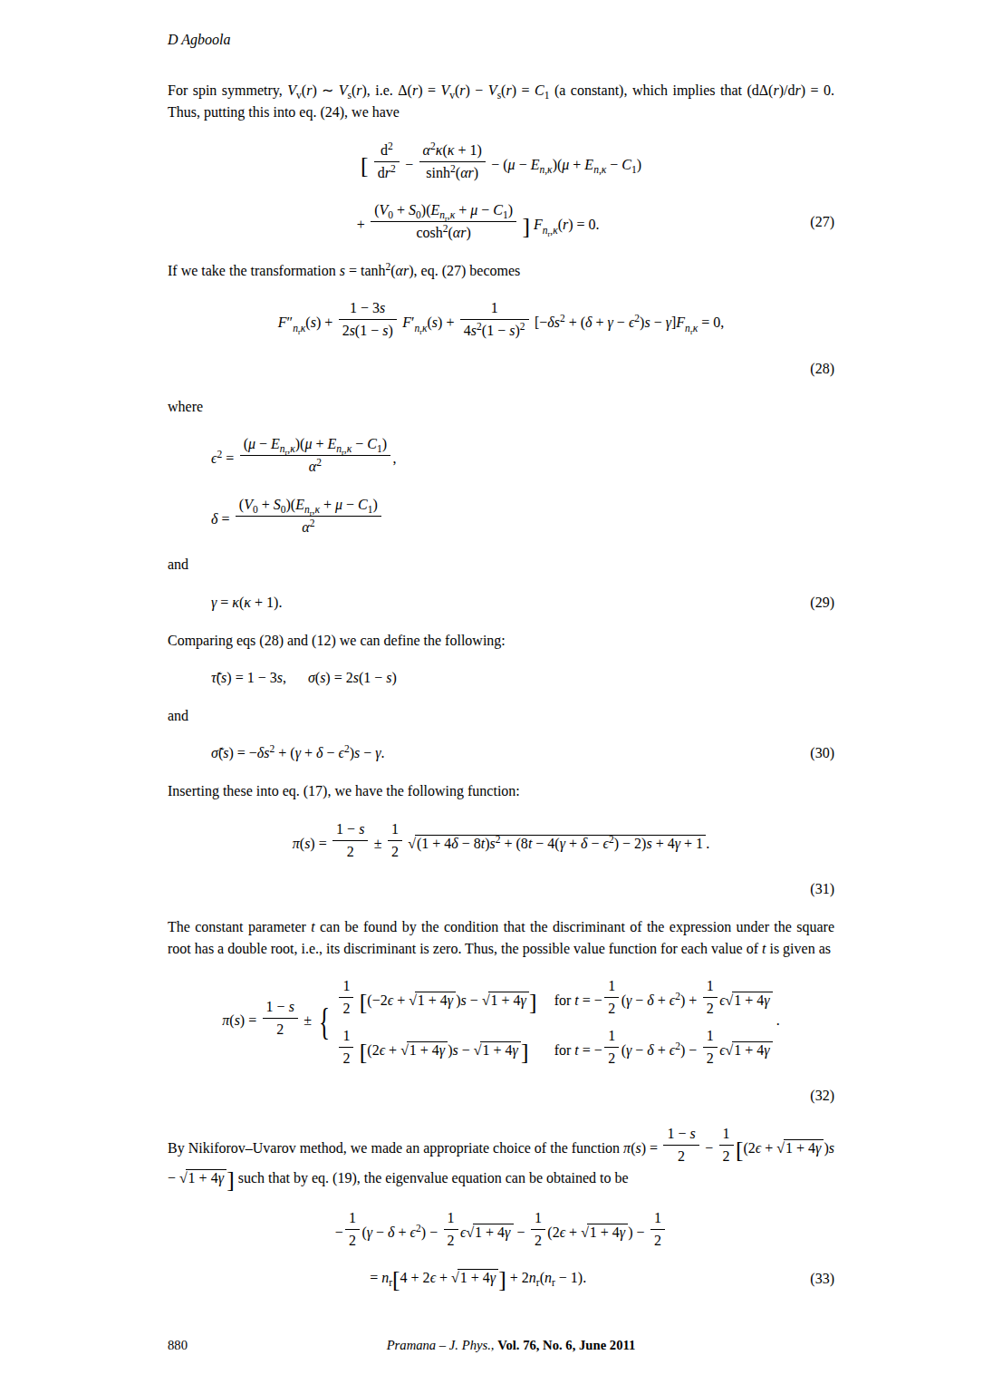D Agboola
For spin symmetry, Vv(r) ∼ Vs(r), i.e. Δ(r) = Vv(r) − Vs(r) = C1 (a constant), which implies that (dΔ(r)/dr) = 0. Thus, putting this into eq. (24), we have
[ d2 dr2 − α2κ(κ + 1) sinh2(αr) − (μ − En,κ)(μ + En,κ − C1)
+ (V0 + S0)(Enr,κ + μ − C1) cosh2(αr) ] Fnr,κ(r) = 0.
(27)
If we take the transformation s = tanh2(αr), eq. (27) becomes
F″nrκ(s) + 1 − 3s 2s(1 − s) F′nrκ(s) + 14s2(1 − s)2 [−δs2 + (δ + γ − ϵ2)s − γ]Fnrκ = 0,
(28)
where
ϵ2 = (μ − Enr,κ)(μ + Enr,κ − C1) α2,
δ = (V0 + S0)(Enr,κ + μ − C1) α2
and
γ = κ(κ + 1).
(29)
Comparing eqs (28) and (12) we can define the following:
τ̃(s) = 1 − 3s, σ(s) = 2s(1 − s)
and
σ̃(s) = −δs2 + (γ + δ − ϵ2)s − γ.
(30)
Inserting these into eq. (17), we have the following function:
π(s) = 1 − s 2 ± 12 √(1 + 4δ − 8t)s2 + (8t − 4(γ + δ − ϵ2) − 2)s + 4γ + 1.
(31)
The constant parameter t can be found by the condition that the discriminant of the expression under the square root has a double root, i.e., its discriminant is zero. Thus, the possible value function for each value of t is given as
π(s) = 1 − s 2 ± { 12 [(−2ϵ + √1 + 4γ)s − √1 + 4γ] for t = −12(γ − δ + ϵ2) + 12 ϵ√1 + 4γ 12 [(2ϵ + √1 + 4γ)s − √1 + 4γ] for t = −12(γ − δ + ϵ2) − 12 ϵ√1 + 4γ .
(32)
By Nikiforov–Uvarov method, we made an appropriate choice of the function π(s) = 1 − s 2 − 12[(2ϵ + √1 + 4γ)s − √1 + 4γ] such that by eq. (19), the eigenvalue equation can be obtained to be
−12(γ − δ + ϵ2) − 12 ϵ√1 + 4γ − 12(2ϵ + √1 + 4γ) − 12
= nr[4 + 2ϵ + √1 + 4γ] + 2nr(nr − 1).
(33)
880
Pramana – J. Phys., Vol. 76, No. 6, June 2011